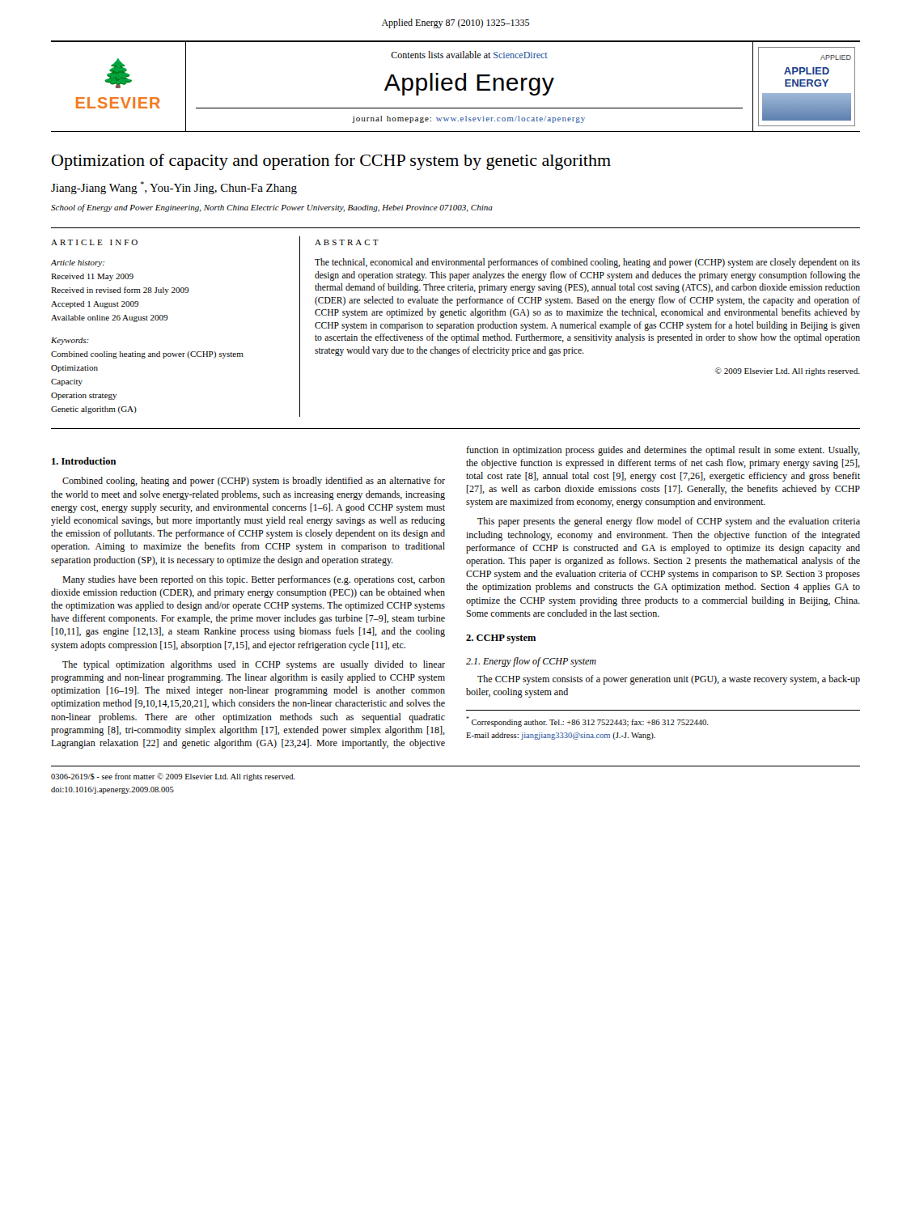Applied Energy 87 (2010) 1325–1335
🌲
ELSEVIER
Contents lists available at ScienceDirect
Applied Energy
journal homepage: www.elsevier.com/locate/apenergy
APPLIED
APPLIED
ENERGY
Optimization of capacity and operation for CCHP system by genetic algorithm
Jiang-Jiang Wang *, You-Yin Jing, Chun-Fa Zhang
School of Energy and Power Engineering, North China Electric Power University, Baoding, Hebei Province 071003, China
Article info
Article history:
Received 11 May 2009
Received in revised form 28 July 2009
Accepted 1 August 2009
Available online 26 August 2009
Keywords:
Combined cooling heating and power (CCHP) system
Optimization
Capacity
Operation strategy
Genetic algorithm (GA)
Abstract
The technical, economical and environmental performances of combined cooling, heating and power (CCHP) system are closely dependent on its design and operation strategy. This paper analyzes the energy flow of CCHP system and deduces the primary energy consumption following the thermal demand of building. Three criteria, primary energy saving (PES), annual total cost saving (ATCS), and carbon dioxide emission reduction (CDER) are selected to evaluate the performance of CCHP system. Based on the energy flow of CCHP system, the capacity and operation of CCHP system are optimized by genetic algorithm (GA) so as to maximize the technical, economical and environmental benefits achieved by CCHP system in comparison to separation production system. A numerical example of gas CCHP system for a hotel building in Beijing is given to ascertain the effectiveness of the optimal method. Furthermore, a sensitivity analysis is presented in order to show how the optimal operation strategy would vary due to the changes of electricity price and gas price.
© 2009 Elsevier Ltd. All rights reserved.
1. Introduction
Combined cooling, heating and power (CCHP) system is broadly identified as an alternative for the world to meet and solve energy-related problems, such as increasing energy demands, increasing energy cost, energy supply security, and environmental concerns [1–6]. A good CCHP system must yield economical savings, but more importantly must yield real energy savings as well as reducing the emission of pollutants. The performance of CCHP system is closely dependent on its design and operation. Aiming to maximize the benefits from CCHP system in comparison to traditional separation production (SP), it is necessary to optimize the design and operation strategy.
Many studies have been reported on this topic. Better performances (e.g. operations cost, carbon dioxide emission reduction (CDER), and primary energy consumption (PEC)) can be obtained when the optimization was applied to design and/or operate CCHP systems. The optimized CCHP systems have different components. For example, the prime mover includes gas turbine [7–9], steam turbine [10,11], gas engine [12,13], a steam Rankine process using biomass fuels [14], and the cooling system adopts compression [15], absorption [7,15], and ejector refrigeration cycle [11], etc.
The typical optimization algorithms used in CCHP systems are usually divided to linear programming and non-linear programming. The linear algorithm is easily applied to CCHP system optimization [16–19]. The mixed integer non-linear programming model is another common optimization method [9,10,14,15,20,21], which considers the non-linear characteristic and solves the non-linear problems. There are other optimization methods such as sequential quadratic programming [8], tri-commodity simplex algorithm [17], extended power simplex algorithm [18], Lagrangian relaxation [22] and genetic algorithm (GA) [23,24]. More importantly, the objective function in optimization process guides and determines the optimal result in some extent. Usually, the objective function is expressed in different terms of net cash flow, primary energy saving [25], total cost rate [8], annual total cost [9], energy cost [7,26], exergetic efficiency and gross benefit [27], as well as carbon dioxide emissions costs [17]. Generally, the benefits achieved by CCHP system are maximized from economy, energy consumption and environment.
This paper presents the general energy flow model of CCHP system and the evaluation criteria including technology, economy and environment. Then the objective function of the integrated performance of CCHP is constructed and GA is employed to optimize its design capacity and operation. This paper is organized as follows. Section 2 presents the mathematical analysis of the CCHP system and the evaluation criteria of CCHP systems in comparison to SP. Section 3 proposes the optimization problems and constructs the GA optimization method. Section 4 applies GA to optimize the CCHP system providing three products to a commercial building in Beijing, China. Some comments are concluded in the last section.
2. CCHP system
2.1. Energy flow of CCHP system
The CCHP system consists of a power generation unit (PGU), a waste recovery system, a back-up boiler, cooling system and
* Corresponding author. Tel.: +86 312 7522443; fax: +86 312 7522440.
E-mail address: jiangjiang3330@sina.com (J.-J. Wang).
0306-2619/$ - see front matter © 2009 Elsevier Ltd. All rights reserved.
doi:10.1016/j.apenergy.2009.08.005